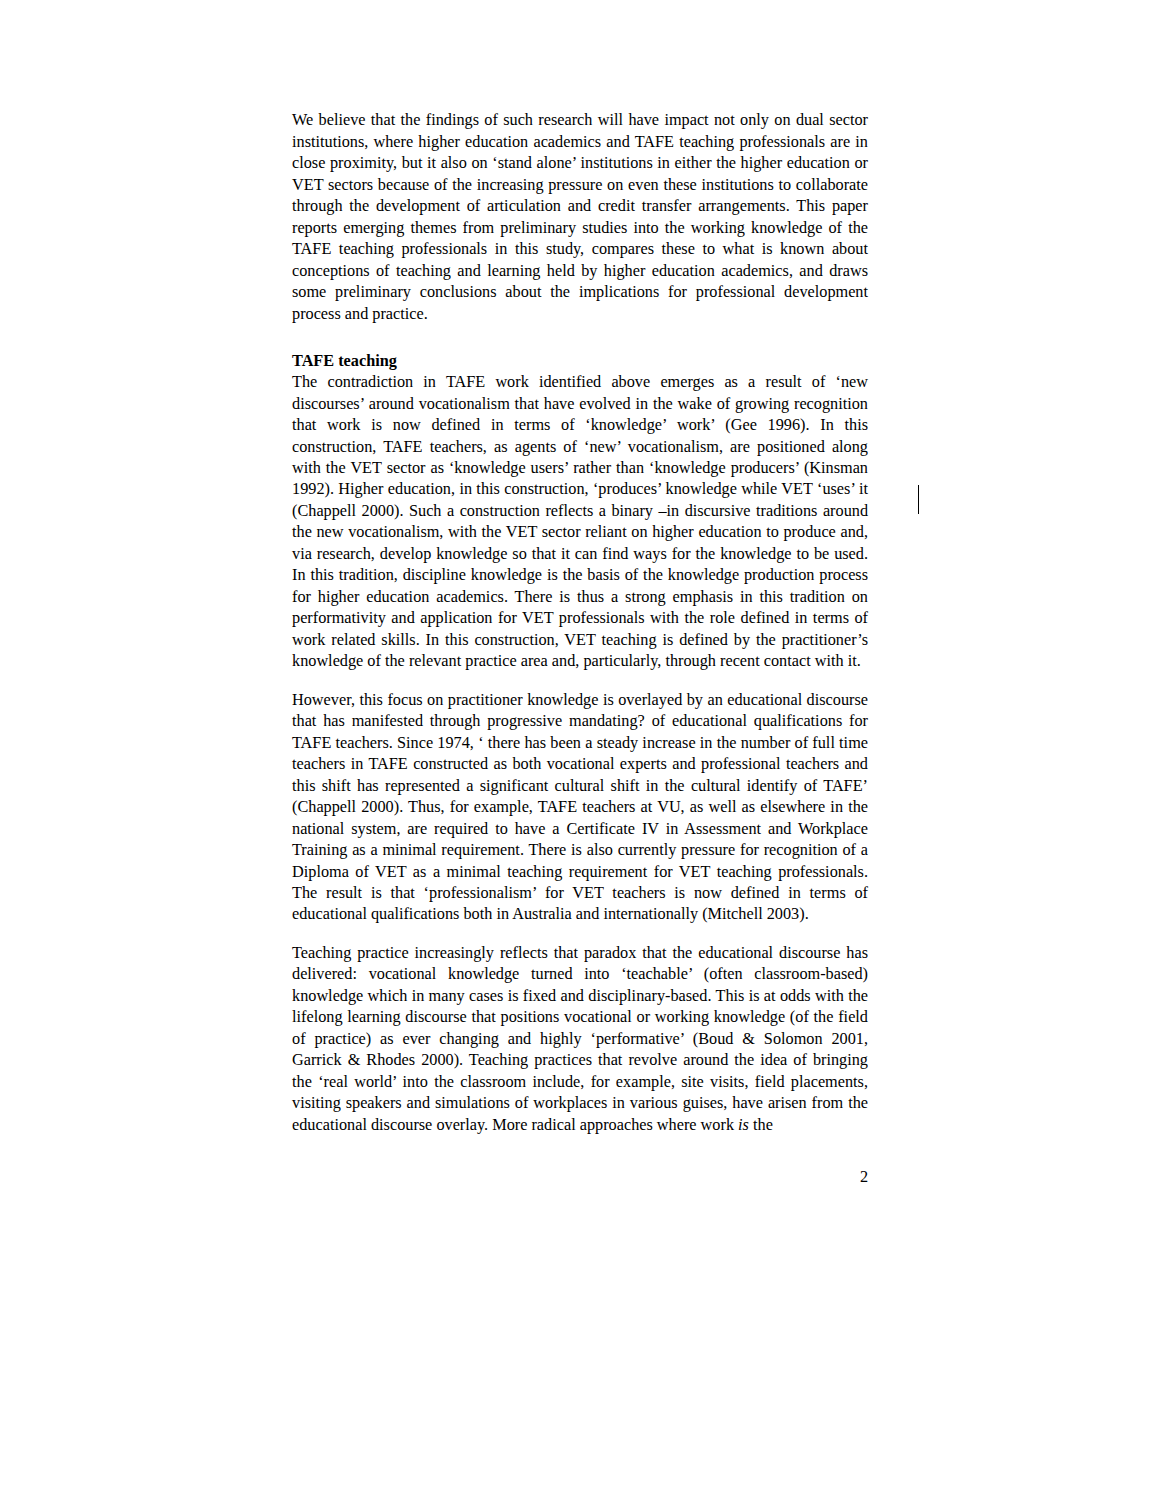We believe that the findings of such research will have impact not only on dual sector institutions, where higher education academics and TAFE teaching professionals are in close proximity, but it also on ‘stand alone’ institutions in either the higher education or VET sectors because of the increasing pressure on even these institutions to collaborate through the development of articulation and credit transfer arrangements. This paper reports emerging themes from preliminary studies into the working knowledge of the TAFE teaching professionals in this study, compares these to what is known about conceptions of teaching and learning held by higher education academics, and draws some preliminary conclusions about the implications for professional development process and practice.
TAFE teaching
The contradiction in TAFE work identified above emerges as a result of ‘new discourses’ around vocationalism that have evolved in the wake of growing recognition that work is now defined in terms of ‘knowledge’ work’ (Gee 1996). In this construction, TAFE teachers, as agents of ‘new’ vocationalism, are positioned along with the VET sector as ‘knowledge users’ rather than ‘knowledge producers’ (Kinsman 1992). Higher education, in this construction, ‘produces’ knowledge while VET ‘uses’ it (Chappell 2000). Such a construction reflects a binary –in discursive traditions around the new vocationalism, with the VET sector reliant on higher education to produce and, via research, develop knowledge so that it can find ways for the knowledge to be used. In this tradition, discipline knowledge is the basis of the knowledge production process for higher education academics. There is thus a strong emphasis in this tradition on performativity and application for VET professionals with the role defined in terms of work related skills. In this construction, VET teaching is defined by the practitioner’s knowledge of the relevant practice area and, particularly, through recent contact with it.
However, this focus on practitioner knowledge is overlayed by an educational discourse that has manifested through progressive mandating? of educational qualifications for TAFE teachers. Since 1974, ‘ there has been a steady increase in the number of full time teachers in TAFE constructed as both vocational experts and professional teachers and this shift has represented a significant cultural shift in the cultural identify of TAFE’ (Chappell 2000). Thus, for example, TAFE teachers at VU, as well as elsewhere in the national system, are required to have a Certificate IV in Assessment and Workplace Training as a minimal requirement. There is also currently pressure for recognition of a Diploma of VET as a minimal teaching requirement for VET teaching professionals. The result is that ‘professionalism’ for VET teachers is now defined in terms of educational qualifications both in Australia and internationally (Mitchell 2003).
Teaching practice increasingly reflects that paradox that the educational discourse has delivered: vocational knowledge turned into ‘teachable’ (often classroom-based) knowledge which in many cases is fixed and disciplinary-based. This is at odds with the lifelong learning discourse that positions vocational or working knowledge (of the field of practice) as ever changing and highly ‘performative’ (Boud & Solomon 2001, Garrick & Rhodes 2000). Teaching practices that revolve around the idea of bringing the ‘real world’ into the classroom include, for example, site visits, field placements, visiting speakers and simulations of workplaces in various guises, have arisen from the educational discourse overlay. More radical approaches where work is the
2